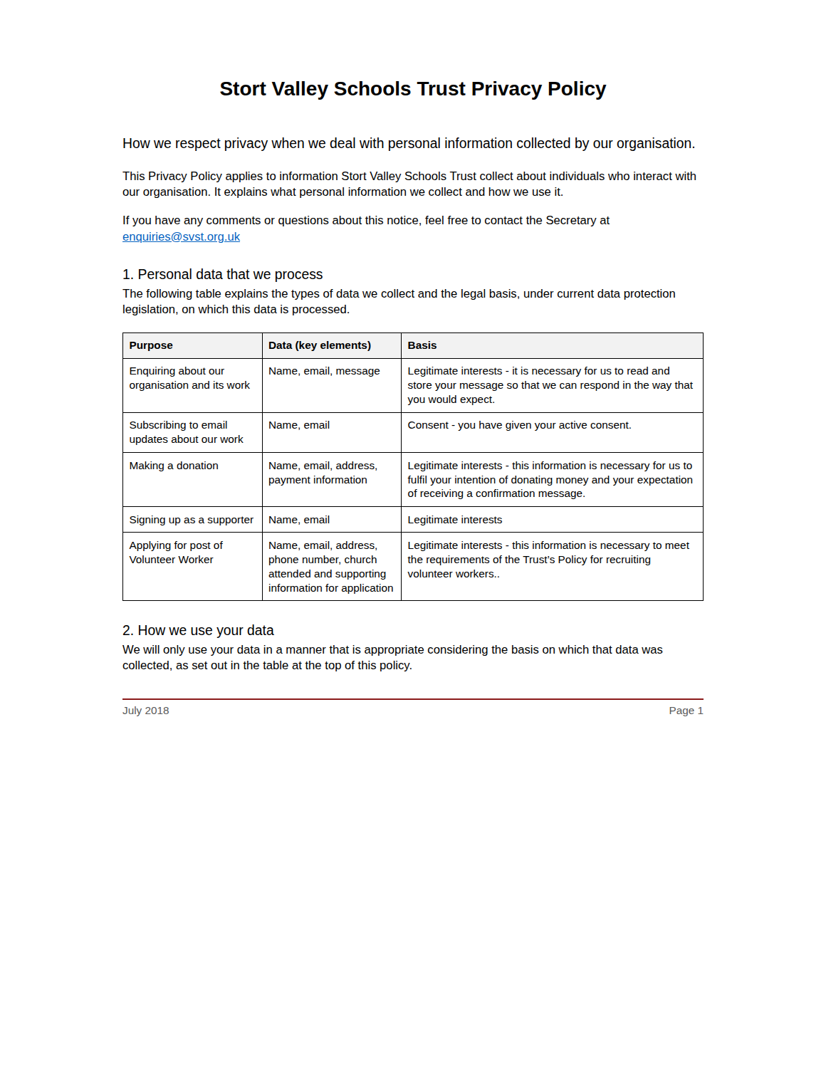Stort Valley Schools Trust Privacy Policy
How we respect privacy when we deal with personal information collected by our organisation.
This Privacy Policy applies to information Stort Valley Schools Trust collect about individuals who interact with our organisation. It explains what personal information we collect and how we use it.
If you have any comments or questions about this notice, feel free to contact the Secretary at enquiries@svst.org.uk
1. Personal data that we process
The following table explains the types of data we collect and the legal basis, under current data protection legislation, on which this data is processed.
| Purpose | Data (key elements) | Basis |
| --- | --- | --- |
| Enquiring about our organisation and its work | Name, email, message | Legitimate interests - it is necessary for us to read and store your message so that we can respond in the way that you would expect. |
| Subscribing to email updates about our work | Name, email | Consent - you have given your active consent. |
| Making a donation | Name, email, address, payment information | Legitimate interests - this information is necessary for us to fulfil your intention of donating money and your expectation of receiving a confirmation message. |
| Signing up as a supporter | Name, email | Legitimate interests |
| Applying for post of Volunteer Worker | Name, email, address, phone number, church attended and supporting information for application | Legitimate interests - this information is necessary to meet the requirements of the Trust’s Policy for recruiting volunteer workers.. |
2. How we use your data
We will only use your data in a manner that is appropriate considering the basis on which that data was collected, as set out in the table at the top of this policy.
July 2018 Page 1